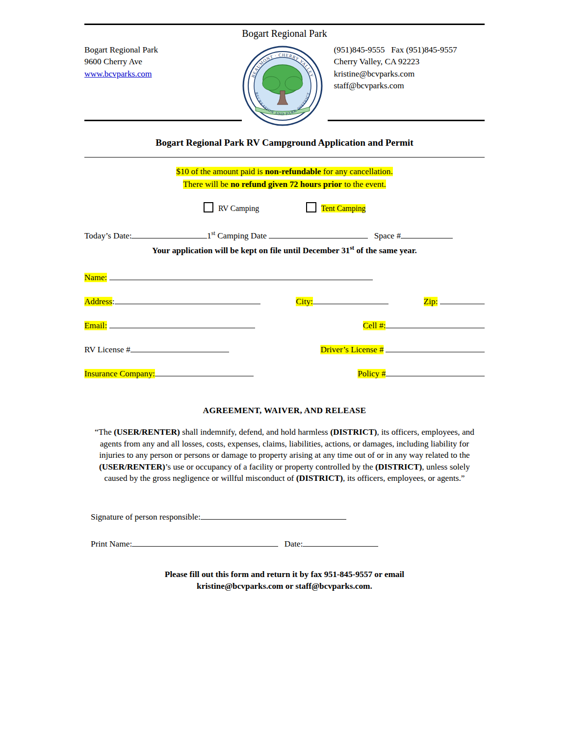Bogart Regional Park
Bogart Regional Park
9600 Cherry Ave
www.bcvparks.com
BEAUMONT · CHERRY VALLEY RECREATION AND PARK DISTRICT
(951)845-9555 Fax (951)845-9557
Cherry Valley, CA 92223
kristine@bcvparks.com
staff@bcvparks.com
Bogart Regional Park RV Campground Application and Permit
$10 of the amount paid is non-refundable for any cancellation.
There will be no refund given 72 hours prior to the event.
RV Camping
Tent Camping
Today’s Date: 1st Camping Date Space #
Your application will be kept on file until December 31st of the same year.
Name:
Address:
City:
Zip:
Email:
Cell #:
RV License #
Driver’s License #
Insurance Company:
Policy #
AGREEMENT, WAIVER, AND RELEASE
“The (USER/RENTER) shall indemnify, defend, and hold harmless (DISTRICT), its officers, employees, and agents from any and all losses, costs, expenses, claims, liabilities, actions, or damages, including liability for injuries to any person or persons or damage to property arising at any time out of or in any way related to the (USER/RENTER)’s use or occupancy of a facility or property controlled by the (DISTRICT), unless solely caused by the gross negligence or willful misconduct of (DISTRICT), its officers, employees, or agents.”
Signature of person responsible:
Print Name: Date:
Please fill out this form and return it by fax 951-845-9557 or email
kristine@bcvparks.com or staff@bcvparks.com.